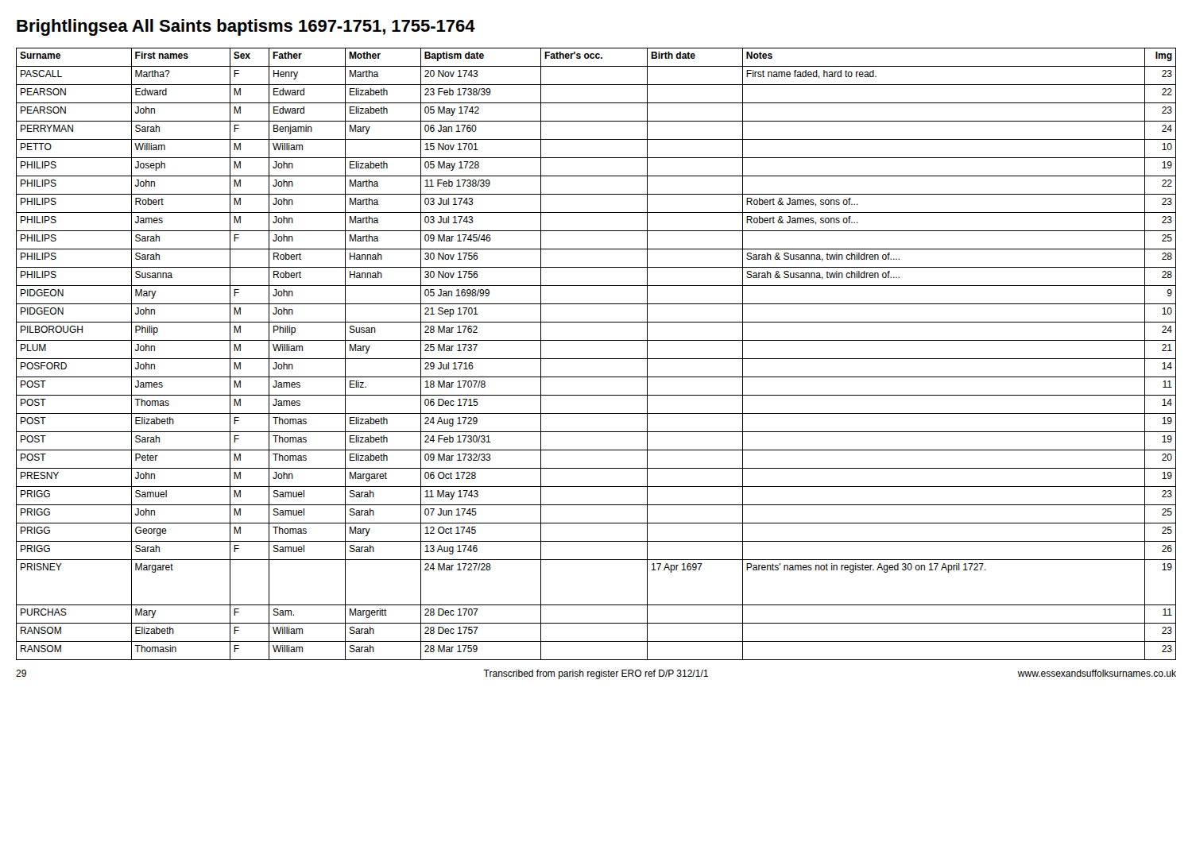Brightlingsea All Saints baptisms 1697-1751, 1755-1764
| Surname | First names | Sex | Father | Mother | Baptism date | Father's occ. | Birth date | Notes | Img |
| --- | --- | --- | --- | --- | --- | --- | --- | --- | --- |
| PASCALL | Martha? | F | Henry | Martha | 20 Nov 1743 | | | First name faded, hard to read. | 23 |
| PEARSON | Edward | M | Edward | Elizabeth | 23 Feb 1738/39 | | | | 22 |
| PEARSON | John | M | Edward | Elizabeth | 05 May 1742 | | | | 23 |
| PERRYMAN | Sarah | F | Benjamin | Mary | 06 Jan 1760 | | | | 24 |
| PETTO | William | M | William | | 15 Nov 1701 | | | | 10 |
| PHILIPS | Joseph | M | John | Elizabeth | 05 May 1728 | | | | 19 |
| PHILIPS | John | M | John | Martha | 11 Feb 1738/39 | | | | 22 |
| PHILIPS | Robert | M | John | Martha | 03 Jul 1743 | | | Robert & James, sons of... | 23 |
| PHILIPS | James | M | John | Martha | 03 Jul 1743 | | | Robert & James, sons of... | 23 |
| PHILIPS | Sarah | F | John | Martha | 09 Mar 1745/46 | | | | 25 |
| PHILIPS | Sarah | | Robert | Hannah | 30 Nov 1756 | | | Sarah & Susanna, twin children of.... | 28 |
| PHILIPS | Susanna | | Robert | Hannah | 30 Nov 1756 | | | Sarah & Susanna, twin children of.... | 28 |
| PIDGEON | Mary | F | John | | 05 Jan 1698/99 | | | | 9 |
| PIDGEON | John | M | John | | 21 Sep 1701 | | | | 10 |
| PILBOROUGH | Philip | M | Philip | Susan | 28 Mar 1762 | | | | 24 |
| PLUM | John | M | William | Mary | 25 Mar 1737 | | | | 21 |
| POSFORD | John | M | John | | 29 Jul 1716 | | | | 14 |
| POST | James | M | James | Eliz. | 18 Mar 1707/8 | | | | 11 |
| POST | Thomas | M | James | | 06 Dec 1715 | | | | 14 |
| POST | Elizabeth | F | Thomas | Elizabeth | 24 Aug 1729 | | | | 19 |
| POST | Sarah | F | Thomas | Elizabeth | 24 Feb 1730/31 | | | | 19 |
| POST | Peter | M | Thomas | Elizabeth | 09 Mar 1732/33 | | | | 20 |
| PRESNY | John | M | John | Margaret | 06 Oct 1728 | | | | 19 |
| PRIGG | Samuel | M | Samuel | Sarah | 11 May 1743 | | | | 23 |
| PRIGG | John | M | Samuel | Sarah | 07 Jun 1745 | | | | 25 |
| PRIGG | George | M | Thomas | Mary | 12 Oct 1745 | | | | 25 |
| PRIGG | Sarah | F | Samuel | Sarah | 13 Aug 1746 | | | | 26 |
| PRISNEY | Margaret | | | | 24 Mar 1727/28 | | 17 Apr 1697 | Parents' names not in register. Aged 30 on 17 April 1727. | 19 |
| PURCHAS | Mary | F | Sam. | Margeritt | 28 Dec 1707 | | | | 11 |
| RANSOM | Elizabeth | F | William | Sarah | 28 Dec 1757 | | | | 23 |
| RANSOM | Thomasin | F | William | Sarah | 28 Mar 1759 | | | | 23 |
29
Transcribed from parish register ERO ref D/P 312/1/1
www.essexandsuffolksurnames.co.uk